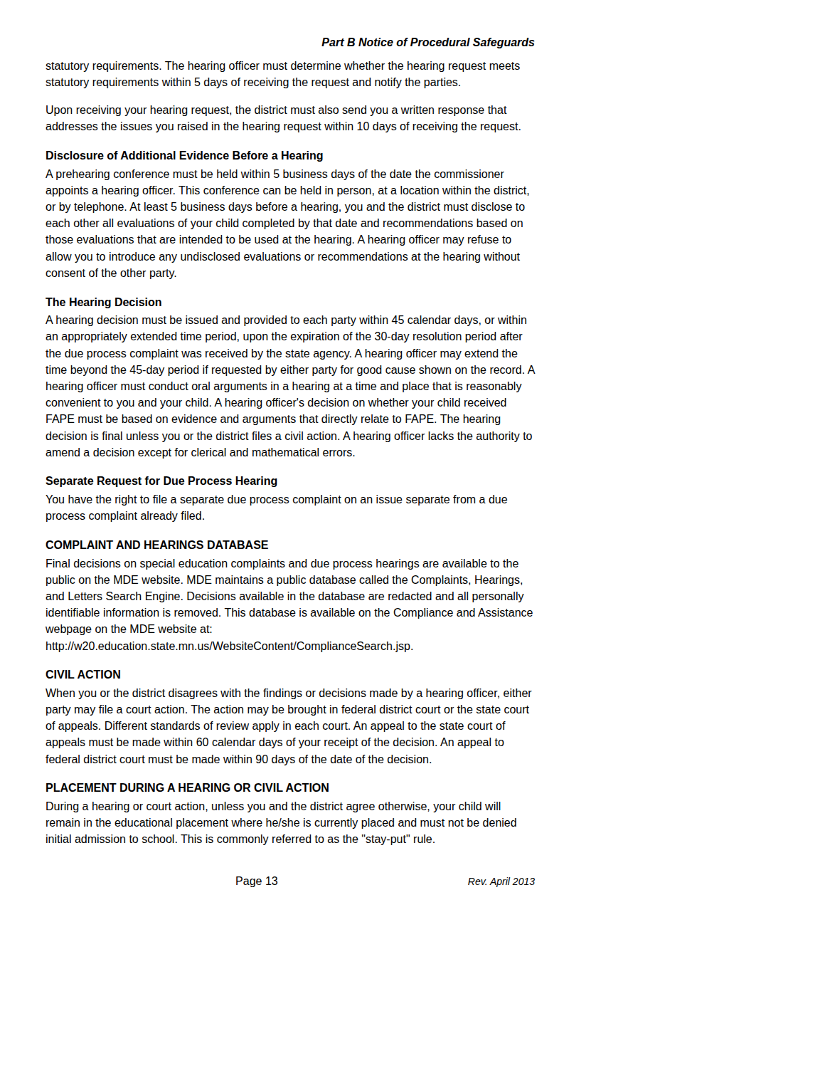Part B Notice of Procedural Safeguards
statutory requirements. The hearing officer must determine whether the hearing request meets statutory requirements within 5 days of receiving the request and notify the parties.
Upon receiving your hearing request, the district must also send you a written response that addresses the issues you raised in the hearing request within 10 days of receiving the request.
Disclosure of Additional Evidence Before a Hearing
A prehearing conference must be held within 5 business days of the date the commissioner appoints a hearing officer. This conference can be held in person, at a location within the district, or by telephone. At least 5 business days before a hearing, you and the district must disclose to each other all evaluations of your child completed by that date and recommendations based on those evaluations that are intended to be used at the hearing. A hearing officer may refuse to allow you to introduce any undisclosed evaluations or recommendations at the hearing without consent of the other party.
The Hearing Decision
A hearing decision must be issued and provided to each party within 45 calendar days, or within an appropriately extended time period, upon the expiration of the 30-day resolution period after the due process complaint was received by the state agency. A hearing officer may extend the time beyond the 45-day period if requested by either party for good cause shown on the record. A hearing officer must conduct oral arguments in a hearing at a time and place that is reasonably convenient to you and your child. A hearing officer's decision on whether your child received FAPE must be based on evidence and arguments that directly relate to FAPE. The hearing decision is final unless you or the district files a civil action. A hearing officer lacks the authority to amend a decision except for clerical and mathematical errors.
Separate Request for Due Process Hearing
You have the right to file a separate due process complaint on an issue separate from a due process complaint already filed.
Complaint and Hearings Database
Final decisions on special education complaints and due process hearings are available to the public on the MDE website. MDE maintains a public database called the Complaints, Hearings, and Letters Search Engine. Decisions available in the database are redacted and all personally identifiable information is removed. This database is available on the Compliance and Assistance webpage on the MDE website at: http://w20.education.state.mn.us/WebsiteContent/ComplianceSearch.jsp.
Civil Action
When you or the district disagrees with the findings or decisions made by a hearing officer, either party may file a court action. The action may be brought in federal district court or the state court of appeals. Different standards of review apply in each court. An appeal to the state court of appeals must be made within 60 calendar days of your receipt of the decision. An appeal to federal district court must be made within 90 days of the date of the decision.
Placement During a Hearing or Civil Action
During a hearing or court action, unless you and the district agree otherwise, your child will remain in the educational placement where he/she is currently placed and must not be denied initial admission to school. This is commonly referred to as the "stay-put" rule.
Page 13 Rev. April 2013